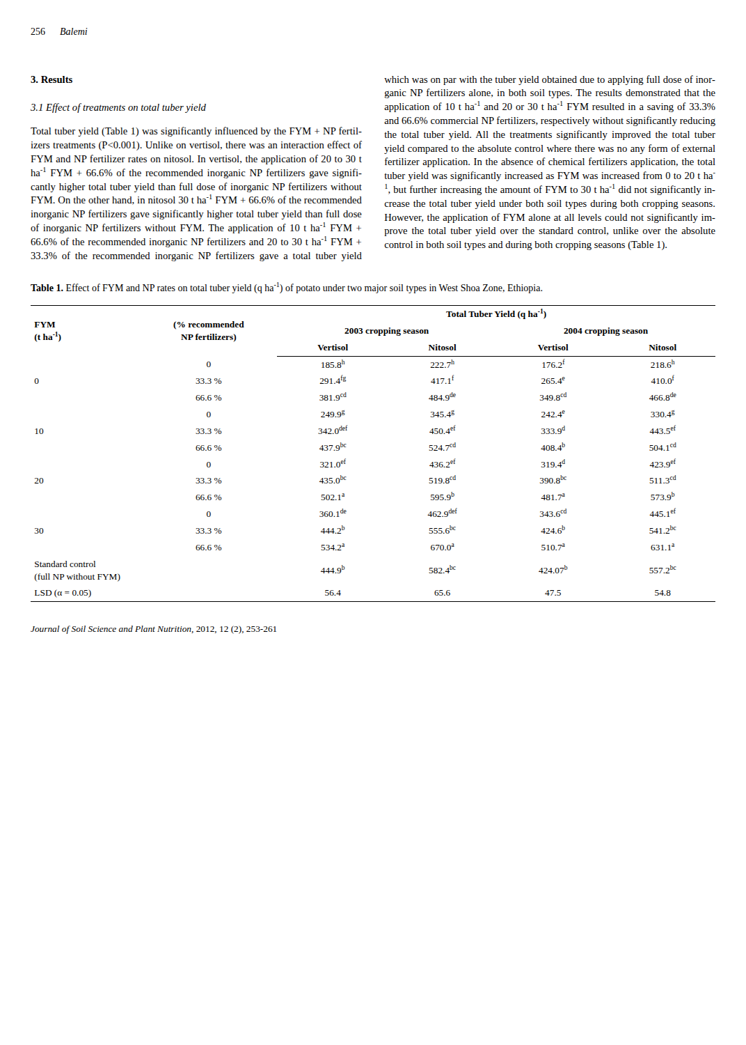256 Balemi
3. Results
3.1 Effect of treatments on total tuber yield
Total tuber yield (Table 1) was significantly influenced by the FYM + NP fertilizers treatments (P<0.001). Unlike on vertisol, there was an interaction effect of FYM and NP fertilizer rates on nitosol. In vertisol, the application of 20 to 30 t ha-1 FYM + 66.6% of the recommended inorganic NP fertilizers gave significantly higher total tuber yield than full dose of inorganic NP fertilizers without FYM. On the other hand, in nitosol 30 t ha-1 FYM + 66.6% of the recommended inorganic NP fertilizers gave significantly higher total tuber yield than full dose of inorganic NP fertilizers without FYM. The application of 10 t ha-1 FYM + 66.6% of the recommended inorganic NP fertilizers and 20 to 30 t ha-1 FYM + 33.3% of the recommended inorganic NP fertilizers gave a total tuber yield which was on par with the tuber yield obtained due to applying full dose of inorganic NP fertilizers alone, in both soil types. The results demonstrated that the application of 10 t ha-1 and 20 or 30 t ha-1 FYM resulted in a saving of 33.3% and 66.6% commercial NP fertilizers, respectively without significantly reducing the total tuber yield. All the treatments significantly improved the total tuber yield compared to the absolute control where there was no any form of external fertilizer application. In the absence of chemical fertilizers application, the total tuber yield was significantly increased as FYM was increased from 0 to 20 t ha-1, but further increasing the amount of FYM to 30 t ha-1 did not significantly increase the total tuber yield under both soil types during both cropping seasons. However, the application of FYM alone at all levels could not significantly improve the total tuber yield over the standard control, unlike over the absolute control in both soil types and during both cropping seasons (Table 1).
Table 1. Effect of FYM and NP rates on total tuber yield (q ha-1) of potato under two major soil types in West Shoa Zone, Ethiopia.
| FYM (t ha -1 ) | (% recommended NP fertilizers) | Total Tuber Yield (q ha -1 ) |
| --- | --- | --- |
| 2003 cropping season | 2004 cropping season |
| Vertisol | Nitosol | Vertisol | Nitosol |
| | 0 | 185.8 h | 222.7 h | 176.2 f | 218.6 h |
| 0 | 33.3 % | 291.4 fg | 417.1 f | 265.4 e | 410.0 f |
| | 66.6 % | 381.9 cd | 484.9 de | 349.8 cd | 466.8 de |
| | 0 | 249.9 g | 345.4 g | 242.4 e | 330.4 g |
| 10 | 33.3 % | 342.0 def | 450.4 ef | 333.9 d | 443.5 ef |
| | 66.6 % | 437.9 bc | 524.7 cd | 408.4 b | 504.1 cd |
| | 0 | 321.0 ef | 436.2 ef | 319.4 d | 423.9 ef |
| 20 | 33.3 % | 435.0 bc | 519.8 cd | 390.8 bc | 511.3 cd |
| | 66.6 % | 502.1 a | 595.9 b | 481.7 a | 573.9 b |
| | 0 | 360.1 de | 462.9 def | 343.6 cd | 445.1 ef |
| 30 | 33.3 % | 444.2 b | 555.6 bc | 424.6 b | 541.2 bc |
| | 66.6 % | 534.2 a | 670.0 a | 510.7 a | 631.1 a |
| Standard control (full NP without FYM) | 444.9 b | 582.4 bc | 424.07 b | 557.2 bc |
| LSD (α = 0.05) | 56.4 | 65.6 | 47.5 | 54.8 |
Journal of Soil Science and Plant Nutrition, 2012, 12 (2), 253-261